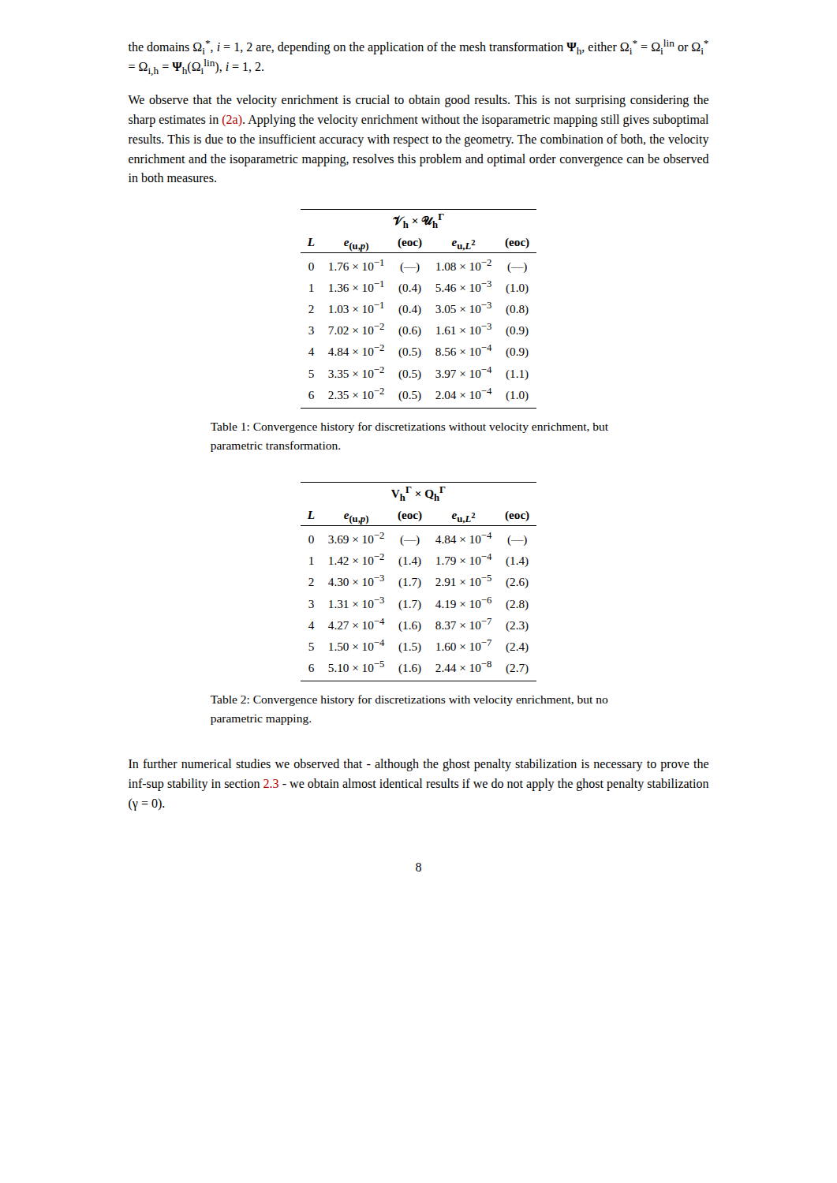the domains Ωi*, i = 1, 2 are, depending on the application of the mesh transformation Ψh, either Ωi* = Ωilin or Ωi* = Ωi,h = Ψh(Ωilin), i = 1, 2.
We observe that the velocity enrichment is crucial to obtain good results. This is not surprising considering the sharp estimates in (2a). Applying the velocity enrichment without the isoparametric mapping still gives suboptimal results. This is due to the insufficient accuracy with respect to the geometry. The combination of both, the velocity enrichment and the isoparametric mapping, resolves this problem and optimal order convergence can be observed in both measures.
| 𝒱 h × 𝒰 h Γ |
| --- |
| L | e ( u , p ) | (eoc) | e u , L 2 | (eoc) |
| 0 | 1.76 × 10 −1 | (—) | 1.08 × 10 −2 | (—) |
| 1 | 1.36 × 10 −1 | (0.4) | 5.46 × 10 −3 | (1.0) |
| 2 | 1.03 × 10 −1 | (0.4) | 3.05 × 10 −3 | (0.8) |
| 3 | 7.02 × 10 −2 | (0.6) | 1.61 × 10 −3 | (0.9) |
| 4 | 4.84 × 10 −2 | (0.5) | 8.56 × 10 −4 | (0.9) |
| 5 | 3.35 × 10 −2 | (0.5) | 3.97 × 10 −4 | (1.1) |
| 6 | 2.35 × 10 −2 | (0.5) | 2.04 × 10 −4 | (1.0) |
Table 1: Convergence history for discretizations without velocity enrichment, but parametric transformation.
| V h Γ × Q h Γ |
| --- |
| L | e ( u , p ) | (eoc) | e u , L 2 | (eoc) |
| 0 | 3.69 × 10 −2 | (—) | 4.84 × 10 −4 | (—) |
| 1 | 1.42 × 10 −2 | (1.4) | 1.79 × 10 −4 | (1.4) |
| 2 | 4.30 × 10 −3 | (1.7) | 2.91 × 10 −5 | (2.6) |
| 3 | 1.31 × 10 −3 | (1.7) | 4.19 × 10 −6 | (2.8) |
| 4 | 4.27 × 10 −4 | (1.6) | 8.37 × 10 −7 | (2.3) |
| 5 | 1.50 × 10 −4 | (1.5) | 1.60 × 10 −7 | (2.4) |
| 6 | 5.10 × 10 −5 | (1.6) | 2.44 × 10 −8 | (2.7) |
Table 2: Convergence history for discretizations with velocity enrichment, but no parametric mapping.
In further numerical studies we observed that - although the ghost penalty stabilization is necessary to prove the inf-sup stability in section 2.3 - we obtain almost identical results if we do not apply the ghost penalty stabilization (γ = 0).
8